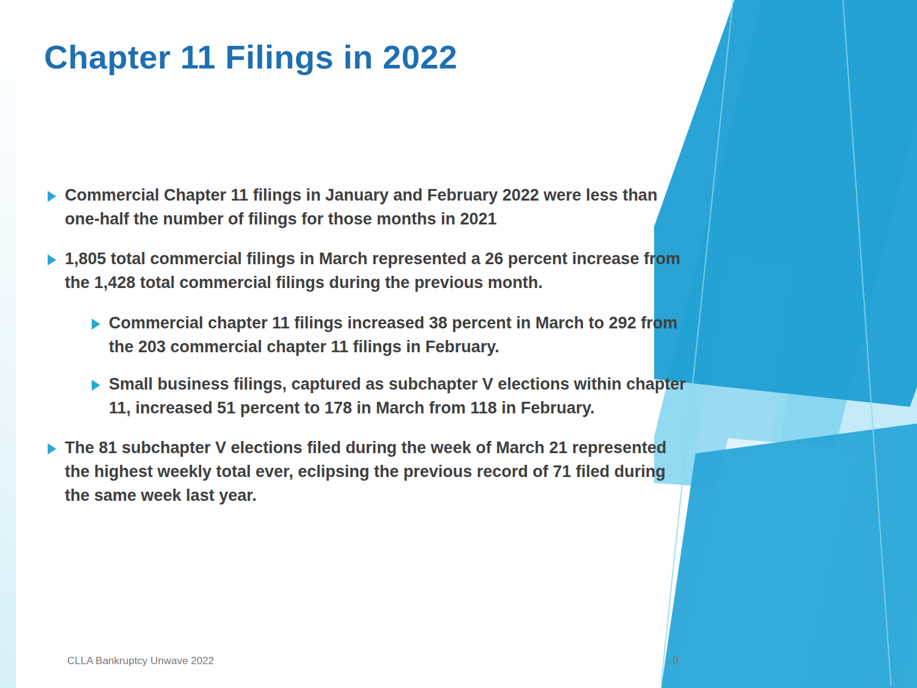Chapter 11 Filings in 2022
Commercial Chapter 11 filings in January and February 2022 were less than one-half the number of filings for those months in 2021
1,805 total commercial filings in March represented a 26 percent increase from the 1,428 total commercial filings during the previous month.
Commercial chapter 11 filings increased 38 percent in March to 292 from the 203 commercial chapter 11 filings in February.
Small business filings, captured as subchapter V elections within chapter 11, increased 51 percent to 178 in March from 118 in February.
The 81 subchapter V elections filed during the week of March 21 represented the highest weekly total ever, eclipsing the previous record of 71 filed during the same week last year.
CLLA Bankruptcy Unwave 2022
9